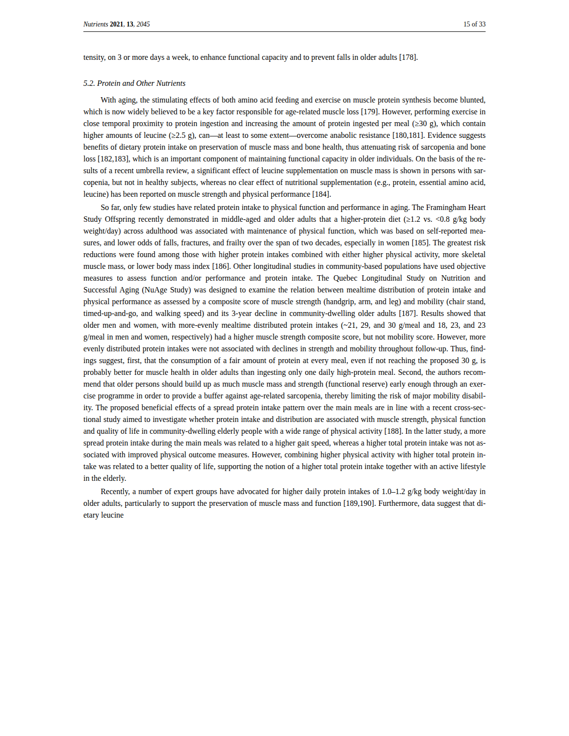Nutrients 2021, 13, 2045 15 of 33
tensity, on 3 or more days a week, to enhance functional capacity and to prevent falls in older adults [178].
5.2. Protein and Other Nutrients
With aging, the stimulating effects of both amino acid feeding and exercise on muscle protein synthesis become blunted, which is now widely believed to be a key factor responsible for age-related muscle loss [179]. However, performing exercise in close temporal proximity to protein ingestion and increasing the amount of protein ingested per meal (≥30 g), which contain higher amounts of leucine (≥2.5 g), can—at least to some extent—overcome anabolic resistance [180,181]. Evidence suggests benefits of dietary protein intake on preservation of muscle mass and bone health, thus attenuating risk of sarcopenia and bone loss [182,183], which is an important component of maintaining functional capacity in older individuals. On the basis of the results of a recent umbrella review, a significant effect of leucine supplementation on muscle mass is shown in persons with sarcopenia, but not in healthy subjects, whereas no clear effect of nutritional supplementation (e.g., protein, essential amino acid, leucine) has been reported on muscle strength and physical performance [184].
So far, only few studies have related protein intake to physical function and performance in aging. The Framingham Heart Study Offspring recently demonstrated in middle-aged and older adults that a higher-protein diet (≥1.2 vs. <0.8 g/kg body weight/day) across adulthood was associated with maintenance of physical function, which was based on self-reported measures, and lower odds of falls, fractures, and frailty over the span of two decades, especially in women [185]. The greatest risk reductions were found among those with higher protein intakes combined with either higher physical activity, more skeletal muscle mass, or lower body mass index [186]. Other longitudinal studies in community-based populations have used objective measures to assess function and/or performance and protein intake. The Quebec Longitudinal Study on Nutrition and Successful Aging (NuAge Study) was designed to examine the relation between mealtime distribution of protein intake and physical performance as assessed by a composite score of muscle strength (handgrip, arm, and leg) and mobility (chair stand, timed-up-and-go, and walking speed) and its 3-year decline in community-dwelling older adults [187]. Results showed that older men and women, with more-evenly mealtime distributed protein intakes (~21, 29, and 30 g/meal and 18, 23, and 23 g/meal in men and women, respectively) had a higher muscle strength composite score, but not mobility score. However, more evenly distributed protein intakes were not associated with declines in strength and mobility throughout follow-up. Thus, findings suggest, first, that the consumption of a fair amount of protein at every meal, even if not reaching the proposed 30 g, is probably better for muscle health in older adults than ingesting only one daily high-protein meal. Second, the authors recommend that older persons should build up as much muscle mass and strength (functional reserve) early enough through an exercise programme in order to provide a buffer against age-related sarcopenia, thereby limiting the risk of major mobility disability. The proposed beneficial effects of a spread protein intake pattern over the main meals are in line with a recent cross-sectional study aimed to investigate whether protein intake and distribution are associated with muscle strength, physical function and quality of life in community-dwelling elderly people with a wide range of physical activity [188]. In the latter study, a more spread protein intake during the main meals was related to a higher gait speed, whereas a higher total protein intake was not associated with improved physical outcome measures. However, combining higher physical activity with higher total protein intake was related to a better quality of life, supporting the notion of a higher total protein intake together with an active lifestyle in the elderly.
Recently, a number of expert groups have advocated for higher daily protein intakes of 1.0–1.2 g/kg body weight/day in older adults, particularly to support the preservation of muscle mass and function [189,190]. Furthermore, data suggest that dietary leucine